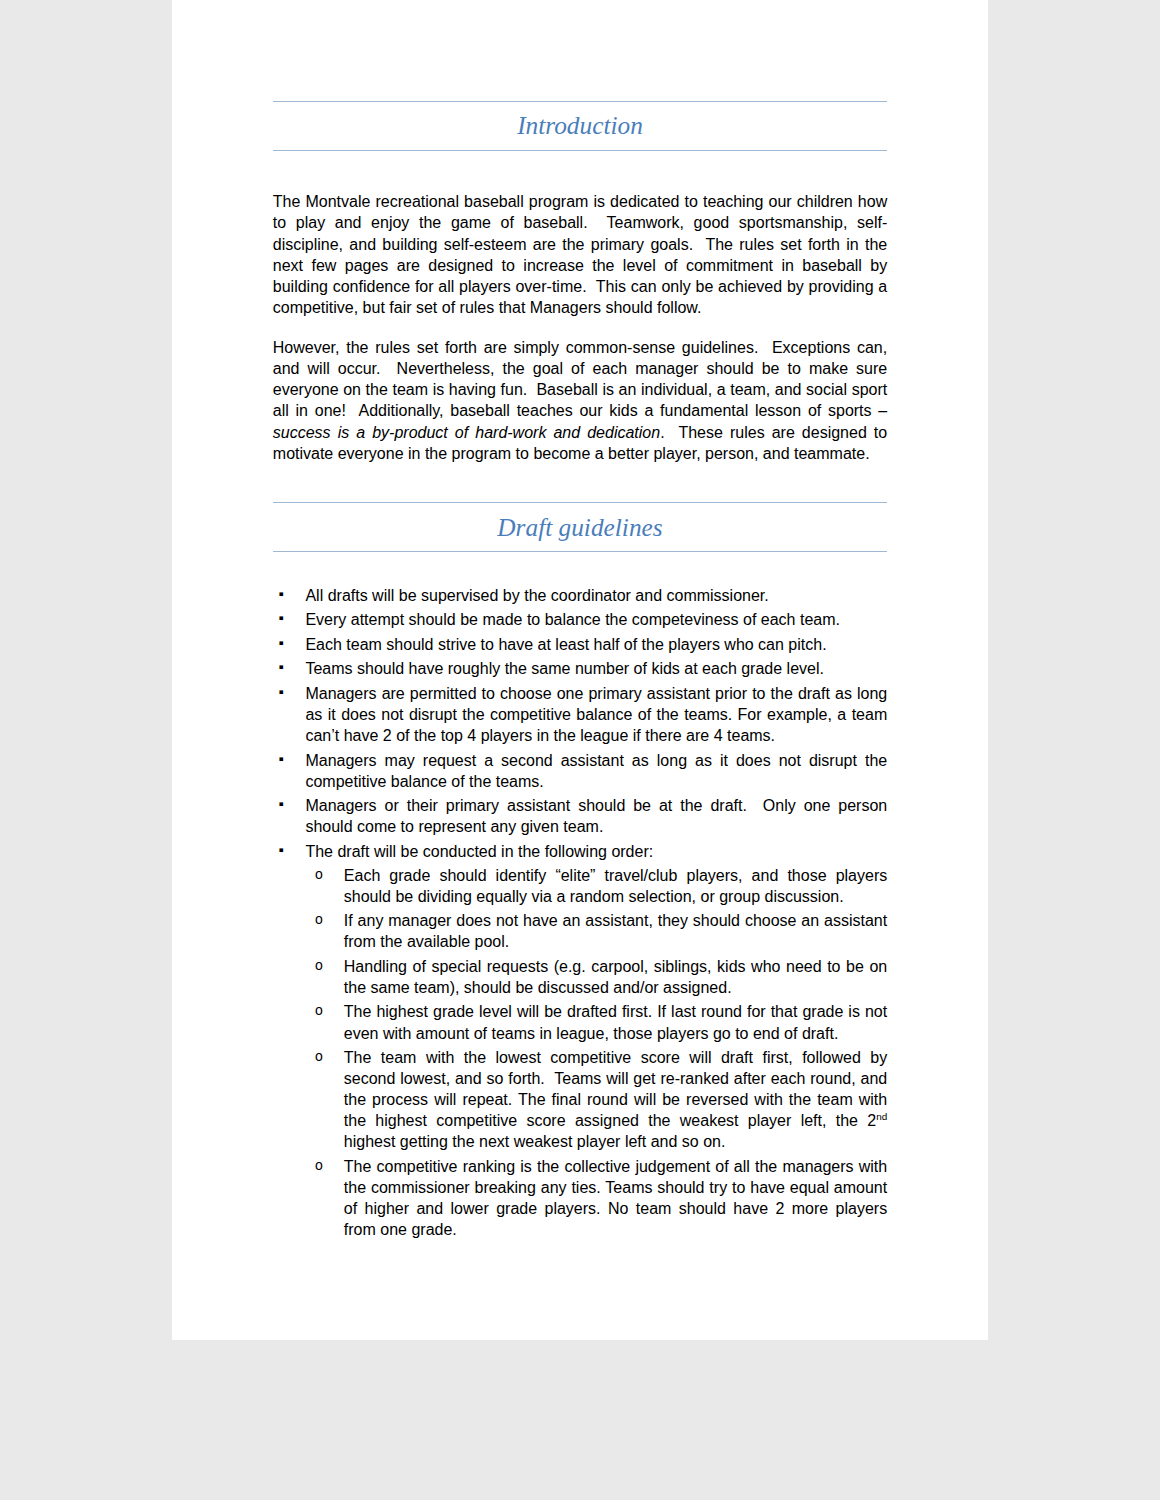Introduction
The Montvale recreational baseball program is dedicated to teaching our children how to play and enjoy the game of baseball. Teamwork, good sportsmanship, self-discipline, and building self-esteem are the primary goals. The rules set forth in the next few pages are designed to increase the level of commitment in baseball by building confidence for all players over-time. This can only be achieved by providing a competitive, but fair set of rules that Managers should follow.
However, the rules set forth are simply common-sense guidelines. Exceptions can, and will occur. Nevertheless, the goal of each manager should be to make sure everyone on the team is having fun. Baseball is an individual, a team, and social sport all in one! Additionally, baseball teaches our kids a fundamental lesson of sports – success is a by-product of hard-work and dedication. These rules are designed to motivate everyone in the program to become a better player, person, and teammate.
Draft guidelines
All drafts will be supervised by the coordinator and commissioner.
Every attempt should be made to balance the competeviness of each team.
Each team should strive to have at least half of the players who can pitch.
Teams should have roughly the same number of kids at each grade level.
Managers are permitted to choose one primary assistant prior to the draft as long as it does not disrupt the competitive balance of the teams. For example, a team can’t have 2 of the top 4 players in the league if there are 4 teams.
Managers may request a second assistant as long as it does not disrupt the competitive balance of the teams.
Managers or their primary assistant should be at the draft. Only one person should come to represent any given team.
The draft will be conducted in the following order:
Each grade should identify “elite” travel/club players, and those players should be dividing equally via a random selection, or group discussion.
If any manager does not have an assistant, they should choose an assistant from the available pool.
Handling of special requests (e.g. carpool, siblings, kids who need to be on the same team), should be discussed and/or assigned.
The highest grade level will be drafted first. If last round for that grade is not even with amount of teams in league, those players go to end of draft.
The team with the lowest competitive score will draft first, followed by second lowest, and so forth. Teams will get re-ranked after each round, and the process will repeat. The final round will be reversed with the team with the highest competitive score assigned the weakest player left, the 2nd highest getting the next weakest player left and so on.
The competitive ranking is the collective judgement of all the managers with the commissioner breaking any ties. Teams should try to have equal amount of higher and lower grade players. No team should have 2 more players from one grade.